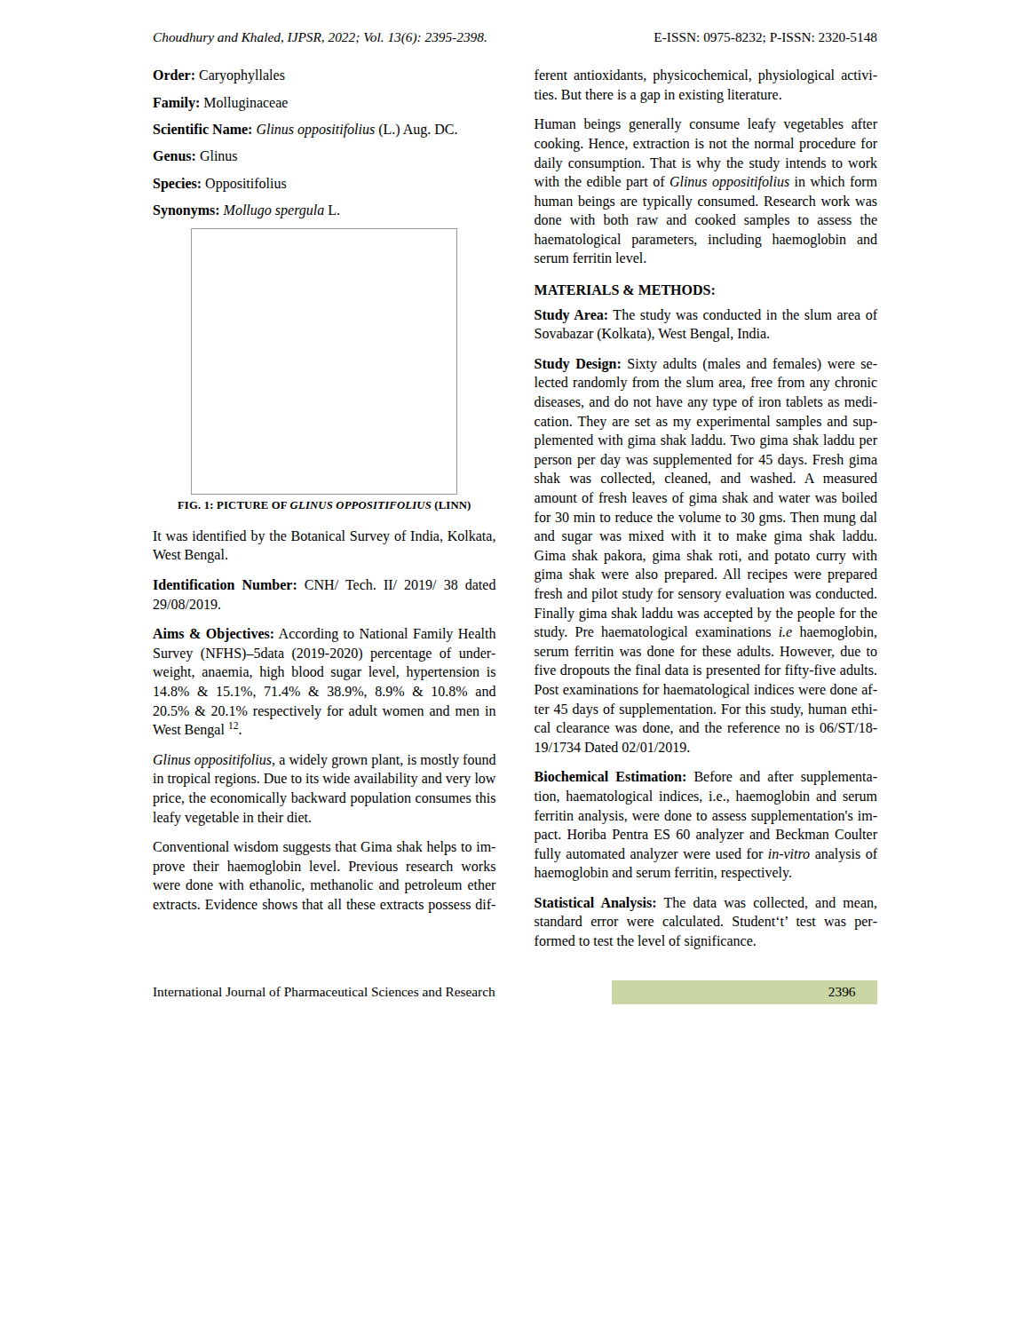Choudhury and Khaled, IJPSR, 2022; Vol. 13(6): 2395-2398.
E-ISSN: 0975-8232; P-ISSN: 2320-5148
Order: Caryophyllales
Family: Molluginaceae
Scientific Name: Glinus oppositifolius (L.) Aug. DC.
Genus: Glinus
Species: Oppositifolius
Synonyms: Mollugo spergula L.
FIG. 1: PICTURE OF GLINUS OPPOSITIFOLIUS (LINN)
It was identified by the Botanical Survey of India, Kolkata, West Bengal.
Identification Number: CNH/ Tech. II/ 2019/ 38 dated 29/08/2019.
Aims & Objectives: According to National Family Health Survey (NFHS)–5data (2019-2020) percentage of underweight, anaemia, high blood sugar level, hypertension is 14.8% & 15.1%, 71.4% & 38.9%, 8.9% & 10.8% and 20.5% & 20.1% respectively for adult women and men in West Bengal 12.
Glinus oppositifolius, a widely grown plant, is mostly found in tropical regions. Due to its wide availability and very low price, the economically backward population consumes this leafy vegetable in their diet.
Conventional wisdom suggests that Gima shak helps to improve their haemoglobin level. Previous research works were done with ethanolic, methanolic and petroleum ether extracts. Evidence shows that all these extracts possess different antioxidants, physicochemical, physiological activities. But there is a gap in existing literature.
Human beings generally consume leafy vegetables after cooking. Hence, extraction is not the normal procedure for daily consumption. That is why the study intends to work with the edible part of Glinus oppositifolius in which form human beings are typically consumed. Research work was done with both raw and cooked samples to assess the haematological parameters, including haemoglobin and serum ferritin level.
Materials & Methods:
Study Area: The study was conducted in the slum area of Sovabazar (Kolkata), West Bengal, India.
Study Design: Sixty adults (males and females) were selected randomly from the slum area, free from any chronic diseases, and do not have any type of iron tablets as medication. They are set as my experimental samples and supplemented with gima shak laddu. Two gima shak laddu per person per day was supplemented for 45 days. Fresh gima shak was collected, cleaned, and washed. A measured amount of fresh leaves of gima shak and water was boiled for 30 min to reduce the volume to 30 gms. Then mung dal and sugar was mixed with it to make gima shak laddu. Gima shak pakora, gima shak roti, and potato curry with gima shak were also prepared. All recipes were prepared fresh and pilot study for sensory evaluation was conducted. Finally gima shak laddu was accepted by the people for the study. Pre haematological examinations i.e haemoglobin, serum ferritin was done for these adults. However, due to five dropouts the final data is presented for fifty-five adults. Post examinations for haematological indices were done after 45 days of supplementation. For this study, human ethical clearance was done, and the reference no is 06/ST/18-19/1734 Dated 02/01/2019.
Biochemical Estimation: Before and after supplementation, haematological indices, i.e., haemoglobin and serum ferritin analysis, were done to assess supplementation's impact. Horiba Pentra ES 60 analyzer and Beckman Coulter fully automated analyzer were used for in-vitro analysis of haemoglobin and serum ferritin, respectively.
Statistical Analysis: The data was collected, and mean, standard error were calculated. Student‘t’ test was performed to test the level of significance.
International Journal of Pharmaceutical Sciences and Research
2396